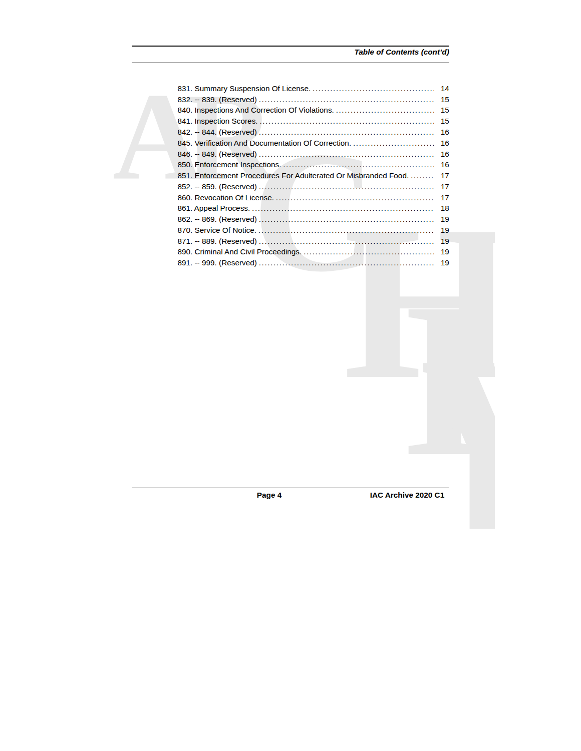A R C H I V E
Table of Contents (cont’d)
831. Summary Suspension Of License. .................................................................................................................................................. 14
832. -- 839. (Reserved) .................................................................................................................................................. 15
840. Inspections And Correction Of Violations. .................................................................................................................................................. 15
841. Inspection Scores. .................................................................................................................................................. 15
842. -- 844. (Reserved) .................................................................................................................................................. 16
845. Verification And Documentation Of Correction. .................................................................................................................................................. 16
846. -- 849. (Reserved) .................................................................................................................................................. 16
850. Enforcement Inspections. .................................................................................................................................................. 16
851. Enforcement Procedures For Adulterated Or Misbranded Food. .................................................................................................................................................. 17
852. -- 859. (Reserved) .................................................................................................................................................. 17
860. Revocation Of License. .................................................................................................................................................. 17
861. Appeal Process. .................................................................................................................................................. 18
862. -- 869. (Reserved) .................................................................................................................................................. 19
870. Service Of Notice. .................................................................................................................................................. 19
871. -- 889. (Reserved) .................................................................................................................................................. 19
890. Criminal And Civil Proceedings. .................................................................................................................................................. 19
891. -- 999. (Reserved) .................................................................................................................................................. 19
Page 4 IAC Archive 2020 C1